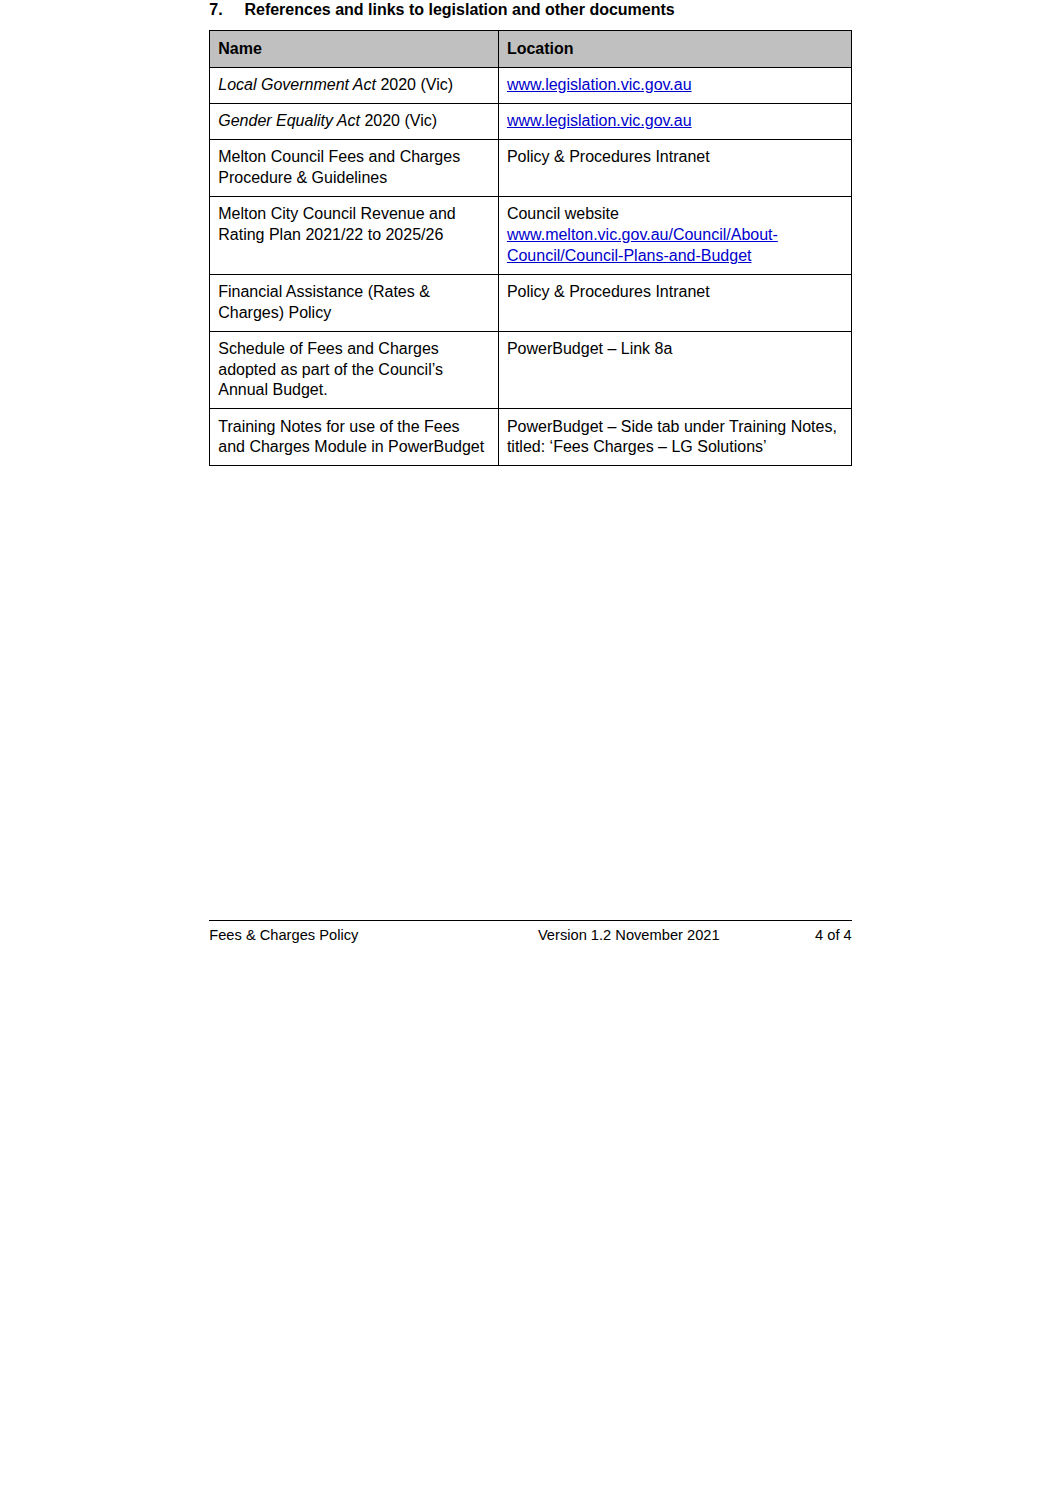7. References and links to legislation and other documents
| Name | Location |
| --- | --- |
| Local Government Act 2020 (Vic) | www.legislation.vic.gov.au |
| Gender Equality Act 2020 (Vic) | www.legislation.vic.gov.au |
| Melton Council Fees and Charges Procedure & Guidelines | Policy & Procedures Intranet |
| Melton City Council Revenue and Rating Plan 2021/22 to 2025/26 | Council website www.melton.vic.gov.au/Council/About-Council/Council-Plans-and-Budget |
| Financial Assistance (Rates & Charges) Policy | Policy & Procedures Intranet |
| Schedule of Fees and Charges adopted as part of the Council’s Annual Budget. | PowerBudget – Link 8a |
| Training Notes for use of the Fees and Charges Module in PowerBudget | PowerBudget – Side tab under Training Notes, titled: ‘Fees Charges – LG Solutions’ |
| Fees & Charges Policy | Version 1.2 November 2021 | 4 of 4 |